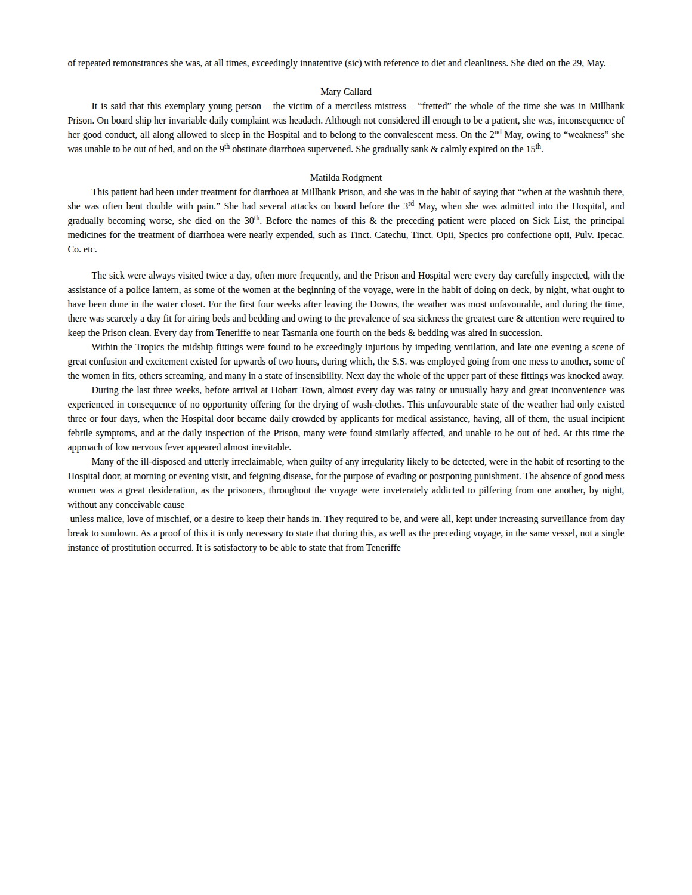of repeated remonstrances she was, at all times, exceedingly innatentive (sic) with reference to diet and cleanliness. She died on the 29, May.
Mary Callard
It is said that this exemplary young person – the victim of a merciless mistress – “fretted” the whole of the time she was in Millbank Prison. On board ship her invariable daily complaint was headach. Although not considered ill enough to be a patient, she was, inconsequence of her good conduct, all along allowed to sleep in the Hospital and to belong to the convalescent mess. On the 2nd May, owing to “weakness” she was unable to be out of bed, and on the 9th obstinate diarrhoea supervened. She gradually sank & calmly expired on the 15th.
Matilda Rodgment
This patient had been under treatment for diarrhoea at Millbank Prison, and she was in the habit of saying that “when at the washtub there, she was often bent double with pain.” She had several attacks on board before the 3rd May, when she was admitted into the Hospital, and gradually becoming worse, she died on the 30th. Before the names of this & the preceding patient were placed on Sick List, the principal medicines for the treatment of diarrhoea were nearly expended, such as Tinct. Catechu, Tinct. Opii, Specics pro confectione opii, Pulv. Ipecac. Co. etc.
The sick were always visited twice a day, often more frequently, and the Prison and Hospital were every day carefully inspected, with the assistance of a police lantern, as some of the women at the beginning of the voyage, were in the habit of doing on deck, by night, what ought to have been done in the water closet. For the first four weeks after leaving the Downs, the weather was most unfavourable, and during the time, there was scarcely a day fit for airing beds and bedding and owing to the prevalence of sea sickness the greatest care & attention were required to keep the Prison clean. Every day from Teneriffe to near Tasmania one fourth on the beds & bedding was aired in succession.
Within the Tropics the midship fittings were found to be exceedingly injurious by impeding ventilation, and late one evening a scene of great confusion and excitement existed for upwards of two hours, during which, the S.S. was employed going from one mess to another, some of the women in fits, others screaming, and many in a state of insensibility. Next day the whole of the upper part of these fittings was knocked away.
During the last three weeks, before arrival at Hobart Town, almost every day was rainy or unusually hazy and great inconvenience was experienced in consequence of no opportunity offering for the drying of wash-clothes. This unfavourable state of the weather had only existed three or four days, when the Hospital door became daily crowded by applicants for medical assistance, having, all of them, the usual incipient febrile symptoms, and at the daily inspection of the Prison, many were found similarly affected, and unable to be out of bed. At this time the approach of low nervous fever appeared almost inevitable.
Many of the ill-disposed and utterly irreclaimable, when guilty of any irregularity likely to be detected, were in the habit of resorting to the Hospital door, at morning or evening visit, and feigning disease, for the purpose of evading or postponing punishment. The absence of good mess women was a great desideration, as the prisoners, throughout the voyage were inveterately addicted to pilfering from one another, by night, without any conceivable cause
unless malice, love of mischief, or a desire to keep their hands in. They required to be, and were all, kept under increasing surveillance from day break to sundown. As a proof of this it is only necessary to state that during this, as well as the preceding voyage, in the same vessel, not a single instance of prostitution occurred. It is satisfactory to be able to state that from Teneriffe